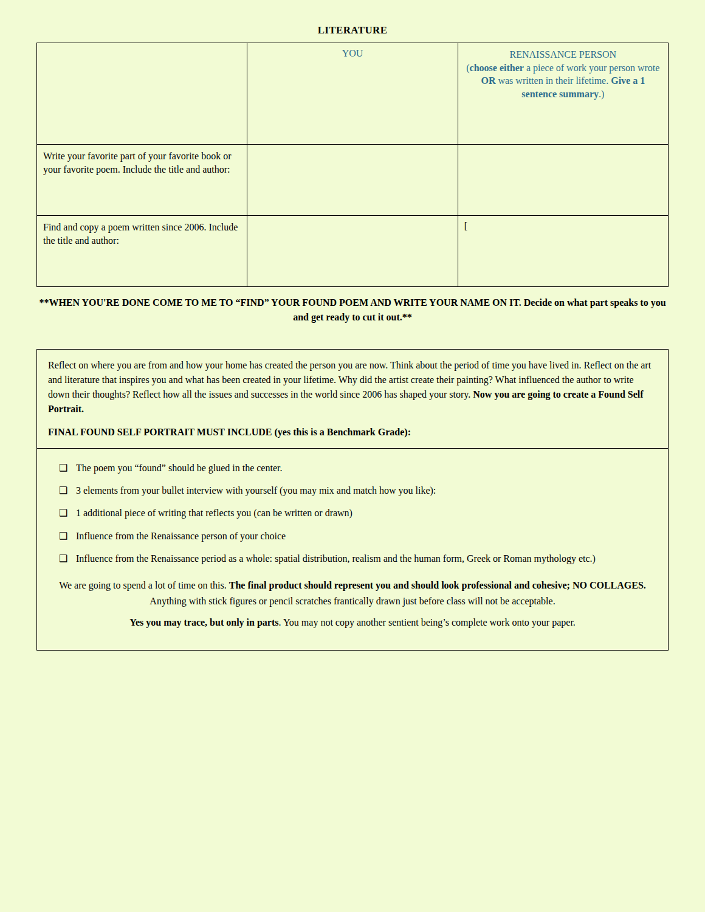LITERATURE
| | YOU | RENAISSANCE PERSON ( choose either a piece of work your person wrote OR was written in their lifetime. Give a 1 sentence summary .) |
| Write your favorite part of your favorite book or your favorite poem. Include the title and author: | | |
| Find and copy a poem written since 2006. Include the title and author: | | [ |
**WHEN YOU'RE DONE COME TO ME TO “FIND” YOUR FOUND POEM AND WRITE YOUR NAME ON IT. Decide on what part speaks to you and get ready to cut it out.**
Reflect on where you are from and how your home has created the person you are now. Think about the period of time you have lived in. Reflect on the art and literature that inspires you and what has been created in your lifetime. Why did the artist create their painting? What influenced the author to write down their thoughts? Reflect how all the issues and successes in the world since 2006 has shaped your story. Now you are going to create a Found Self Portrait.
FINAL FOUND SELF PORTRAIT MUST INCLUDE (yes this is a Benchmark Grade):
The poem you “found” should be glued in the center.
3 elements from your bullet interview with yourself (you may mix and match how you like):
1 additional piece of writing that reflects you (can be written or drawn)
Influence from the Renaissance person of your choice
Influence from the Renaissance period as a whole: spatial distribution, realism and the human form, Greek or Roman mythology etc.)
We are going to spend a lot of time on this. The final product should represent you and should look professional and cohesive; NO COLLAGES. Anything with stick figures or pencil scratches frantically drawn just before class will not be acceptable.
Yes you may trace, but only in parts. You may not copy another sentient being’s complete work onto your paper.